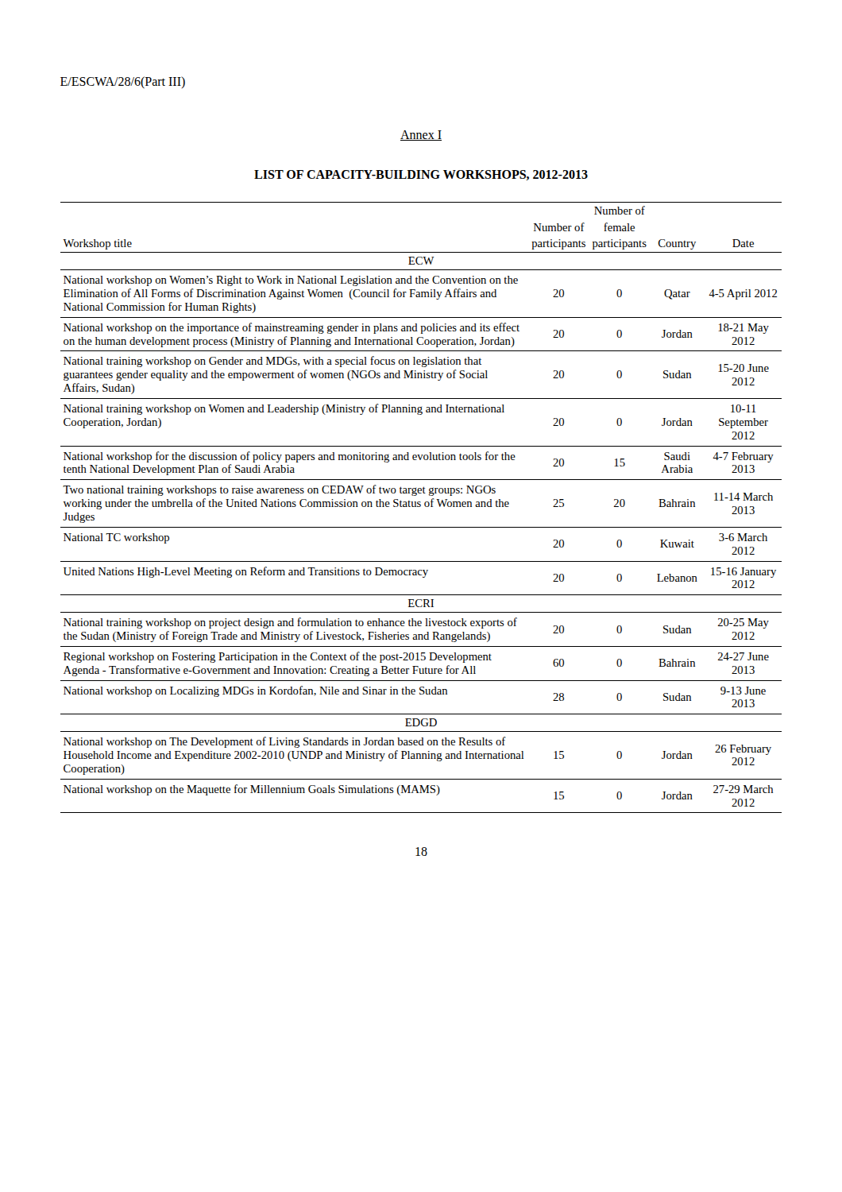E/ESCWA/28/6(Part III)
Annex I
LIST OF CAPACITY-BUILDING WORKSHOPS, 2012-2013
| | | Number of | | |
| --- | --- | --- | --- | --- |
| | Number of | female | | |
| Workshop title | participants | participants | Country | Date |
| ECW |
| National workshop on Women’s Right to Work in National Legislation and the Convention on the Elimination of All Forms of Discrimination Against Women (Council for Family Affairs and National Commission for Human Rights) | 20 | 0 | Qatar | 4-5 April 2012 |
| National workshop on the importance of mainstreaming gender in plans and policies and its effect on the human development process (Ministry of Planning and International Cooperation, Jordan) | 20 | 0 | Jordan | 18-21 May 2012 |
| National training workshop on Gender and MDGs, with a special focus on legislation that guarantees gender equality and the empowerment of women (NGOs and Ministry of Social Affairs, Sudan) | 20 | 0 | Sudan | 15-20 June 2012 |
| National training workshop on Women and Leadership (Ministry of Planning and International Cooperation, Jordan) | 20 | 0 | Jordan | 10-11 September 2012 |
| National workshop for the discussion of policy papers and monitoring and evolution tools for the tenth National Development Plan of Saudi Arabia | 20 | 15 | Saudi Arabia | 4-7 February 2013 |
| Two national training workshops to raise awareness on CEDAW of two target groups: NGOs working under the umbrella of the United Nations Commission on the Status of Women and the Judges | 25 | 20 | Bahrain | 11-14 March 2013 |
| National TC workshop | 20 | 0 | Kuwait | 3-6 March 2012 |
| United Nations High-Level Meeting on Reform and Transitions to Democracy | 20 | 0 | Lebanon | 15-16 January 2012 |
| ECRI |
| National training workshop on project design and formulation to enhance the livestock exports of the Sudan (Ministry of Foreign Trade and Ministry of Livestock, Fisheries and Rangelands) | 20 | 0 | Sudan | 20-25 May 2012 |
| Regional workshop on Fostering Participation in the Context of the post-2015 Development Agenda - Transformative e-Government and Innovation: Creating a Better Future for All | 60 | 0 | Bahrain | 24-27 June 2013 |
| National workshop on Localizing MDGs in Kordofan, Nile and Sinar in the Sudan | 28 | 0 | Sudan | 9-13 June 2013 |
| EDGD |
| National workshop on The Development of Living Standards in Jordan based on the Results of Household Income and Expenditure 2002-2010 (UNDP and Ministry of Planning and International Cooperation) | 15 | 0 | Jordan | 26 February 2012 |
| National workshop on the Maquette for Millennium Goals Simulations (MAMS) | 15 | 0 | Jordan | 27-29 March 2012 |
18